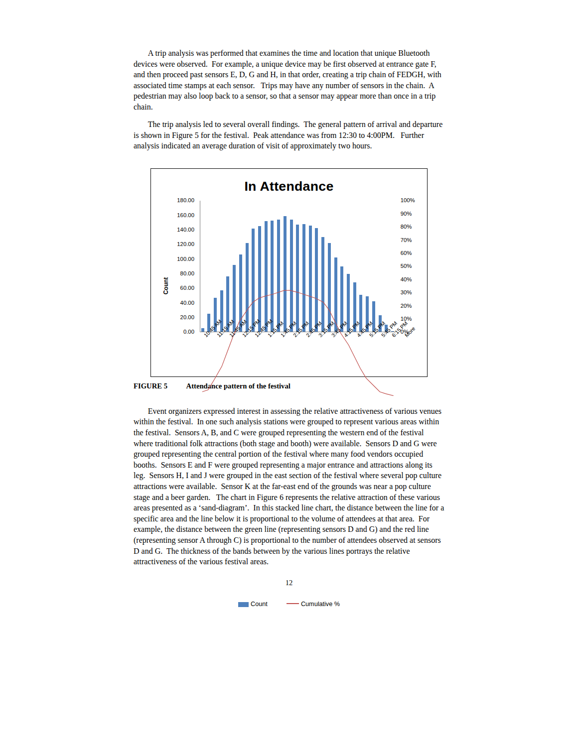A trip analysis was performed that examines the time and location that unique Bluetooth devices were observed. For example, a unique device may be first observed at entrance gate F, and then proceed past sensors E, D, G and H, in that order, creating a trip chain of FEDGH, with associated time stamps at each sensor. Trips may have any number of sensors in the chain. A pedestrian may also loop back to a sensor, so that a sensor may appear more than once in a trip chain.
The trip analysis led to several overall findings. The general pattern of arrival and departure is shown in Figure 5 for the festival. Peak attendance was from 12:30 to 4:00PM. Further analysis indicated an average duration of visit of approximately two hours.
In Attendance
Count
180.00
160.00
140.00
120.00
100.00
80.00
60.00
40.00
20.00
0.00
100%
90%
80%
70%
60%
50%
40%
30%
20%
10%
0%
10:45 AM 11:15 AM 11:45 AM 12:15 PM 12:45 PM 1:15 PM 1:45 PM 2:15 PM 2:45 PM 3:15 PM 3:45 PM 4:15 PM 4:45 PM 5:15 PM 5:45 PM 6:15 PM More
Count Cumulative %
FIGURE 5 Attendance pattern of the festival
Event organizers expressed interest in assessing the relative attractiveness of various venues within the festival. In one such analysis stations were grouped to represent various areas within the festival. Sensors A, B, and C were grouped representing the western end of the festival where traditional folk attractions (both stage and booth) were available. Sensors D and G were grouped representing the central portion of the festival where many food vendors occupied booths. Sensors E and F were grouped representing a major entrance and attractions along its leg. Sensors H, I and J were grouped in the east section of the festival where several pop culture attractions were available. Sensor K at the far-east end of the grounds was near a pop culture stage and a beer garden. The chart in Figure 6 represents the relative attraction of these various areas presented as a ‘sand-diagram’. In this stacked line chart, the distance between the line for a specific area and the line below it is proportional to the volume of attendees at that area. For example, the distance between the green line (representing sensors D and G) and the red line (representing sensor A through C) is proportional to the number of attendees observed at sensors D and G. The thickness of the bands between by the various lines portrays the relative attractiveness of the various festival areas.
12